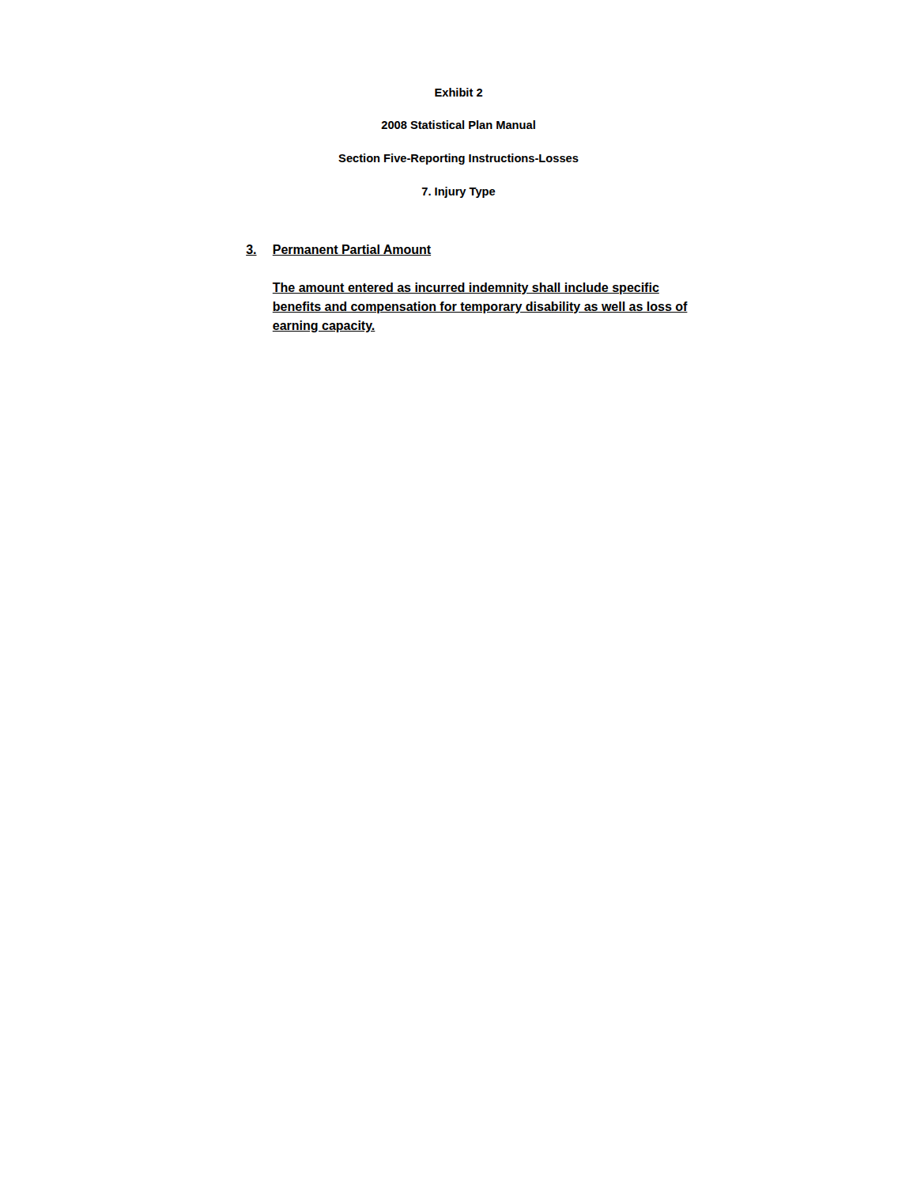Exhibit 2
2008 Statistical Plan Manual
Section Five-Reporting Instructions-Losses
7. Injury Type
3.
Permanent Partial Amount
The amount entered as incurred indemnity shall include specific benefits and compensation for temporary disability as well as loss of earning capacity.